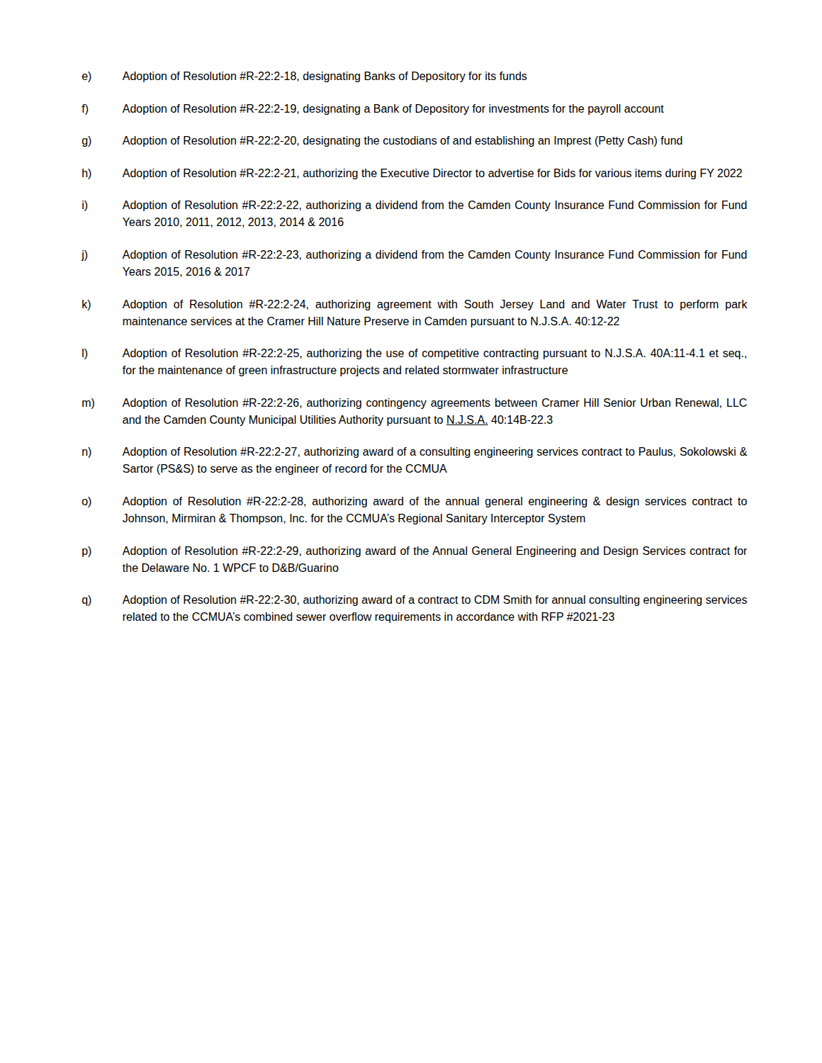e) Adoption of Resolution #R-22:2-18, designating Banks of Depository for its funds
f) Adoption of Resolution #R-22:2-19, designating a Bank of Depository for investments for the payroll account
g) Adoption of Resolution #R-22:2-20, designating the custodians of and establishing an Imprest (Petty Cash) fund
h) Adoption of Resolution #R-22:2-21, authorizing the Executive Director to advertise for Bids for various items during FY 2022
i) Adoption of Resolution #R-22:2-22, authorizing a dividend from the Camden County Insurance Fund Commission for Fund Years 2010, 2011, 2012, 2013, 2014 & 2016
j) Adoption of Resolution #R-22:2-23, authorizing a dividend from the Camden County Insurance Fund Commission for Fund Years 2015, 2016 & 2017
k) Adoption of Resolution #R-22:2-24, authorizing agreement with South Jersey Land and Water Trust to perform park maintenance services at the Cramer Hill Nature Preserve in Camden pursuant to N.J.S.A. 40:12-22
l) Adoption of Resolution #R-22:2-25, authorizing the use of competitive contracting pursuant to N.J.S.A. 40A:11-4.1 et seq., for the maintenance of green infrastructure projects and related stormwater infrastructure
m) Adoption of Resolution #R-22:2-26, authorizing contingency agreements between Cramer Hill Senior Urban Renewal, LLC and the Camden County Municipal Utilities Authority pursuant to N.J.S.A. 40:14B-22.3
n) Adoption of Resolution #R-22:2-27, authorizing award of a consulting engineering services contract to Paulus, Sokolowski & Sartor (PS&S) to serve as the engineer of record for the CCMUA
o) Adoption of Resolution #R-22:2-28, authorizing award of the annual general engineering & design services contract to Johnson, Mirmiran & Thompson, Inc. for the CCMUA’s Regional Sanitary Interceptor System
p) Adoption of Resolution #R-22:2-29, authorizing award of the Annual General Engineering and Design Services contract for the Delaware No. 1 WPCF to D&B/Guarino
q) Adoption of Resolution #R-22:2-30, authorizing award of a contract to CDM Smith for annual consulting engineering services related to the CCMUA’s combined sewer overflow requirements in accordance with RFP #2021-23